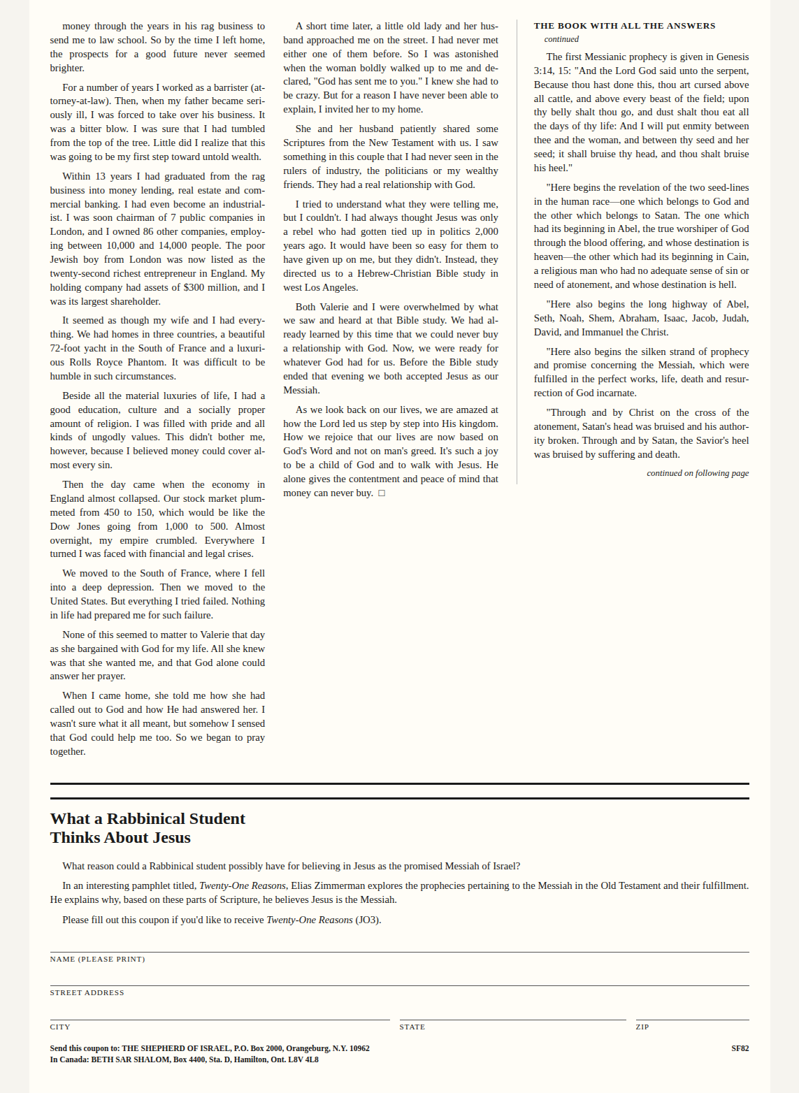money through the years in his rag business to send me to law school. So by the time I left home, the prospects for a good future never seemed brighter.
For a number of years I worked as a barrister (attorney-at-law). Then, when my father became seriously ill, I was forced to take over his business. It was a bitter blow. I was sure that I had tumbled from the top of the tree. Little did I realize that this was going to be my first step toward untold wealth.
Within 13 years I had graduated from the rag business into money lending, real estate and commercial banking. I had even become an industrialist. I was soon chairman of 7 public companies in London, and I owned 86 other companies, employing between 10,000 and 14,000 people. The poor Jewish boy from London was now listed as the twenty-second richest entrepreneur in England. My holding company had assets of $300 million, and I was its largest shareholder.
It seemed as though my wife and I had everything. We had homes in three countries, a beautiful 72-foot yacht in the South of France and a luxurious Rolls Royce Phantom. It was difficult to be humble in such circumstances.
Beside all the material luxuries of life, I had a good education, culture and a socially proper amount of religion. I was filled with pride and all kinds of ungodly values. This didn't bother me, however, because I believed money could cover almost every sin.
Then the day came when the economy in England almost collapsed. Our stock market plummeted from 450 to 150, which would be like the Dow Jones going from 1,000 to 500. Almost overnight, my empire crumbled. Everywhere I turned I was faced with financial and legal crises.
We moved to the South of France, where I fell into a deep depression. Then we moved to the United States. But everything I tried failed. Nothing in life had prepared me for such failure.
None of this seemed to matter to Valerie that day as she bargained with God for my life. All she knew was that she wanted me, and that God alone could answer her prayer.
When I came home, she told me how she had called out to God and how He had answered her. I wasn't sure what it all meant, but somehow I sensed that God could help me too. So we began to pray together.
A short time later, a little old lady and her husband approached me on the street. I had never met either one of them before. So I was astonished when the woman boldly walked up to me and declared, "God has sent me to you." I knew she had to be crazy. But for a reason I have never been able to explain, I invited her to my home.
She and her husband patiently shared some Scriptures from the New Testament with us. I saw something in this couple that I had never seen in the rulers of industry, the politicians or my wealthy friends. They had a real relationship with God.
I tried to understand what they were telling me, but I couldn't. I had always thought Jesus was only a rebel who had gotten tied up in politics 2,000 years ago. It would have been so easy for them to have given up on me, but they didn't. Instead, they directed us to a Hebrew-Christian Bible study in west Los Angeles.
Both Valerie and I were overwhelmed by what we saw and heard at that Bible study. We had already learned by this time that we could never buy a relationship with God. Now, we were ready for whatever God had for us. Before the Bible study ended that evening we both accepted Jesus as our Messiah.
As we look back on our lives, we are amazed at how the Lord led us step by step into His kingdom. How we rejoice that our lives are now based on God's Word and not on man's greed. It's such a joy to be a child of God and to walk with Jesus. He alone gives the contentment and peace of mind that money can never buy. □
The Book With All the Answers
continued
The first Messianic prophecy is given in Genesis 3:14, 15: "And the Lord God said unto the serpent, Because thou hast done this, thou art cursed above all cattle, and above every beast of the field; upon thy belly shalt thou go, and dust shalt thou eat all the days of thy life: And I will put enmity between thee and the woman, and between thy seed and her seed; it shall bruise thy head, and thou shalt bruise his heel."
"Here begins the revelation of the two seed-lines in the human race—one which belongs to God and the other which belongs to Satan. The one which had its beginning in Abel, the true worshiper of God through the blood offering, and whose destination is heaven—the other which had its beginning in Cain, a religious man who had no adequate sense of sin or need of atonement, and whose destination is hell.
"Here also begins the long highway of Abel, Seth, Noah, Shem, Abraham, Isaac, Jacob, Judah, David, and Immanuel the Christ.
"Here also begins the silken strand of prophecy and promise concerning the Messiah, which were fulfilled in the perfect works, life, death and resurrection of God incarnate.
"Through and by Christ on the cross of the atonement, Satan's head was bruised and his authority broken. Through and by Satan, the Savior's heel was bruised by suffering and death.
continued on following page
What a Rabbinical Student
Thinks About Jesus
What reason could a Rabbinical student possibly have for believing in Jesus as the promised Messiah of Israel?
In an interesting pamphlet titled, Twenty-One Reasons, Elias Zimmerman explores the prophecies pertaining to the Messiah in the Old Testament and their fulfillment. He explains why, based on these parts of Scripture, he believes Jesus is the Messiah.
Please fill out this coupon if you'd like to receive Twenty-One Reasons (JO3).
Name (Please Print)
Street Address
City
State
Zip
SF82 Send this coupon to: THE SHEPHERD OF ISRAEL, P.O. Box 2000, Orangeburg, N.Y. 10962
In Canada: BETH SAR SHALOM, Box 4400, Sta. D, Hamilton, Ont. L8V 4L8